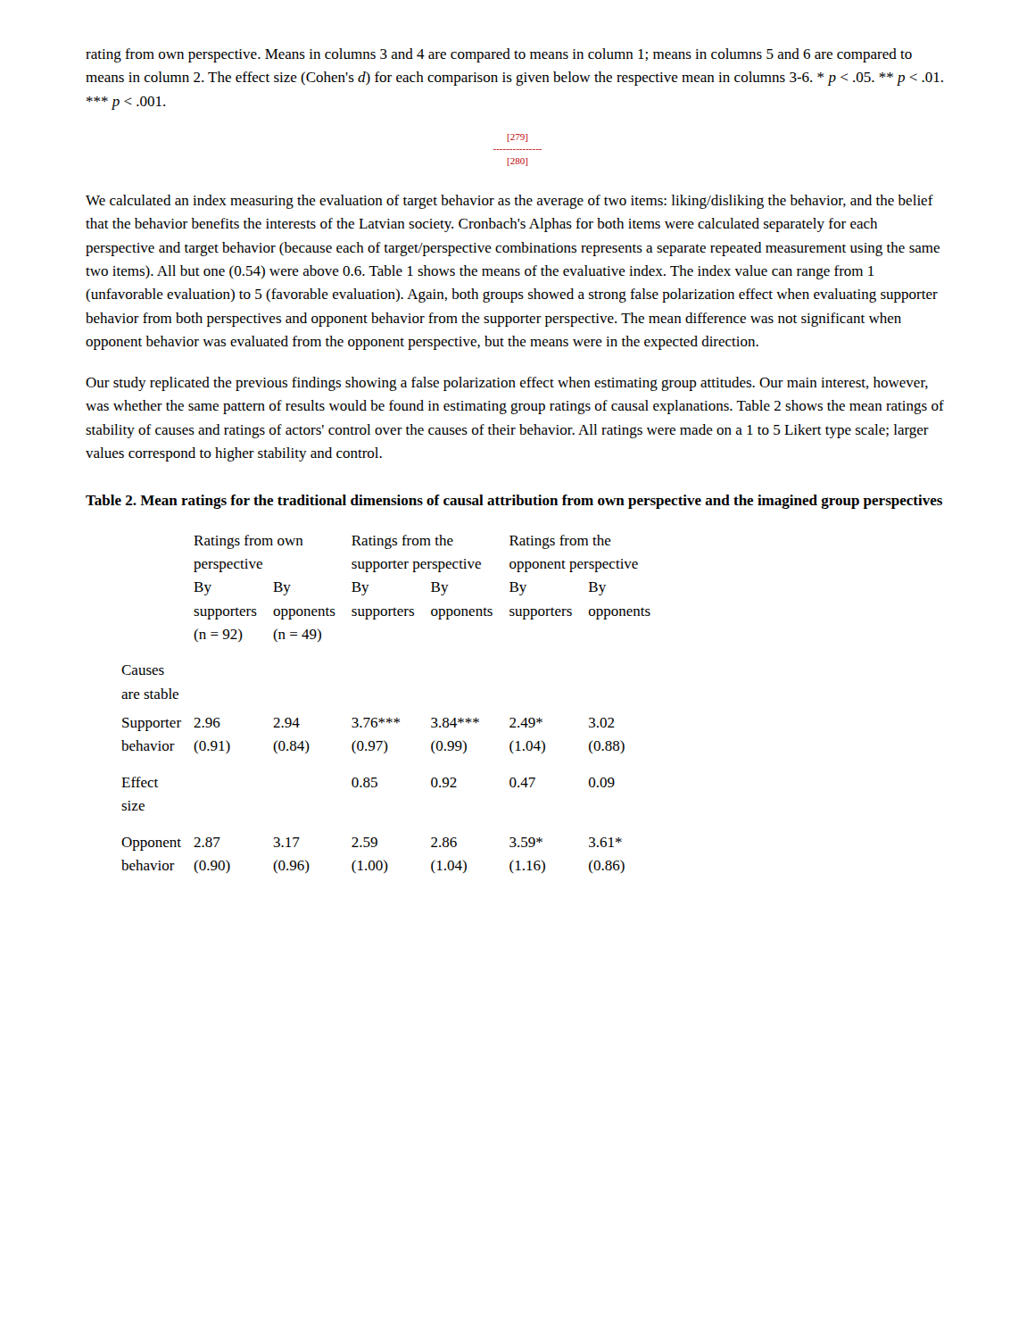rating from own perspective. Means in columns 3 and 4 are compared to means in column 1; means in columns 5 and 6 are compared to means in column 2. The effect size (Cohen's d) for each comparison is given below the respective mean in columns 3-6. * p < .05. ** p < .01. *** p < .001.
[279]
---------------
[280]
We calculated an index measuring the evaluation of target behavior as the average of two items: liking/disliking the behavior, and the belief that the behavior benefits the interests of the Latvian society. Cronbach's Alphas for both items were calculated separately for each perspective and target behavior (because each of target/perspective combinations represents a separate repeated measurement using the same two items). All but one (0.54) were above 0.6. Table 1 shows the means of the evaluative index. The index value can range from 1 (unfavorable evaluation) to 5 (favorable evaluation). Again, both groups showed a strong false polarization effect when evaluating supporter behavior from both perspectives and opponent behavior from the supporter perspective. The mean difference was not significant when opponent behavior was evaluated from the opponent perspective, but the means were in the expected direction.
Our study replicated the previous findings showing a false polarization effect when estimating group attitudes. Our main interest, however, was whether the same pattern of results would be found in estimating group ratings of causal explanations. Table 2 shows the mean ratings of stability of causes and ratings of actors' control over the causes of their behavior. All ratings were made on a 1 to 5 Likert type scale; larger values correspond to higher stability and control.
Table 2. Mean ratings for the traditional dimensions of causal attribution from own perspective and the imagined group perspectives
| | Ratings from own perspective | Ratings from the supporter perspective | Ratings from the opponent perspective |
| | By supporters (n = 92) | By opponents (n = 49) | By supporters | By opponents | By supporters | By opponents |
| Causes are stable | | | | | | |
| Supporter behavior | 2.96 (0.91) | 2.94 (0.84) | 3.76*** (0.97) | 3.84*** (0.99) | 2.49* (1.04) | 3.02 (0.88) |
| Effect size | | | 0.85 | 0.92 | 0.47 | 0.09 |
| Opponent behavior | 2.87 (0.90) | 3.17 (0.96) | 2.59 (1.00) | 2.86 (1.04) | 3.59* (1.16) | 3.61* (0.86) |